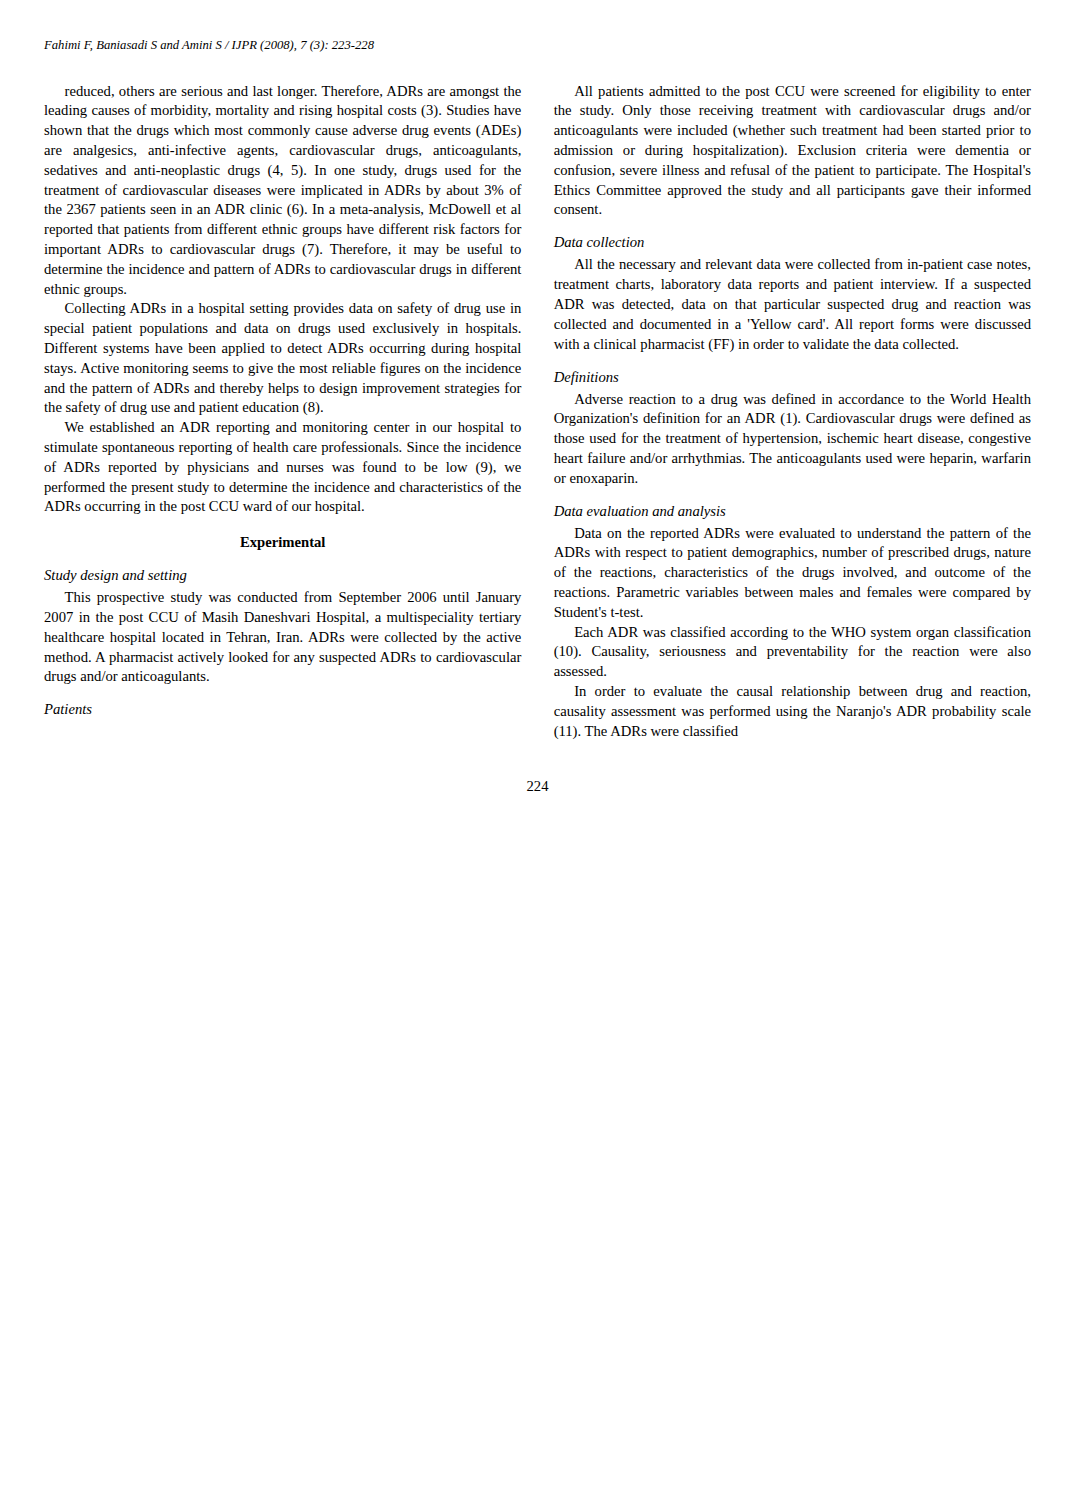Fahimi F, Baniasadi S and Amini S / IJPR (2008), 7 (3): 223-228
reduced, others are serious and last longer. Therefore, ADRs are amongst the leading causes of morbidity, mortality and rising hospital costs (3). Studies have shown that the drugs which most commonly cause adverse drug events (ADEs) are analgesics, anti-infective agents, cardiovascular drugs, anticoagulants, sedatives and anti-neoplastic drugs (4, 5). In one study, drugs used for the treatment of cardiovascular diseases were implicated in ADRs by about 3% of the 2367 patients seen in an ADR clinic (6). In a meta-analysis, McDowell et al reported that patients from different ethnic groups have different risk factors for important ADRs to cardiovascular drugs (7). Therefore, it may be useful to determine the incidence and pattern of ADRs to cardiovascular drugs in different ethnic groups.
Collecting ADRs in a hospital setting provides data on safety of drug use in special patient populations and data on drugs used exclusively in hospitals. Different systems have been applied to detect ADRs occurring during hospital stays. Active monitoring seems to give the most reliable figures on the incidence and the pattern of ADRs and thereby helps to design improvement strategies for the safety of drug use and patient education (8).
We established an ADR reporting and monitoring center in our hospital to stimulate spontaneous reporting of health care professionals. Since the incidence of ADRs reported by physicians and nurses was found to be low (9), we performed the present study to determine the incidence and characteristics of the ADRs occurring in the post CCU ward of our hospital.
Experimental
Study design and setting
This prospective study was conducted from September 2006 until January 2007 in the post CCU of Masih Daneshvari Hospital, a multispeciality tertiary healthcare hospital located in Tehran, Iran. ADRs were collected by the active method. A pharmacist actively looked for any suspected ADRs to cardiovascular drugs and/or anticoagulants.
Patients
All patients admitted to the post CCU were screened for eligibility to enter the study. Only those receiving treatment with cardiovascular drugs and/or anticoagulants were included (whether such treatment had been started prior to admission or during hospitalization). Exclusion criteria were dementia or confusion, severe illness and refusal of the patient to participate. The Hospital's Ethics Committee approved the study and all participants gave their informed consent.
Data collection
All the necessary and relevant data were collected from in-patient case notes, treatment charts, laboratory data reports and patient interview. If a suspected ADR was detected, data on that particular suspected drug and reaction was collected and documented in a 'Yellow card'. All report forms were discussed with a clinical pharmacist (FF) in order to validate the data collected.
Definitions
Adverse reaction to a drug was defined in accordance to the World Health Organization's definition for an ADR (1). Cardiovascular drugs were defined as those used for the treatment of hypertension, ischemic heart disease, congestive heart failure and/or arrhythmias. The anticoagulants used were heparin, warfarin or enoxaparin.
Data evaluation and analysis
Data on the reported ADRs were evaluated to understand the pattern of the ADRs with respect to patient demographics, number of prescribed drugs, nature of the reactions, characteristics of the drugs involved, and outcome of the reactions. Parametric variables between males and females were compared by Student's t-test.
Each ADR was classified according to the WHO system organ classification (10). Causality, seriousness and preventability for the reaction were also assessed.
In order to evaluate the causal relationship between drug and reaction, causality assessment was performed using the Naranjo's ADR probability scale (11). The ADRs were classified
224